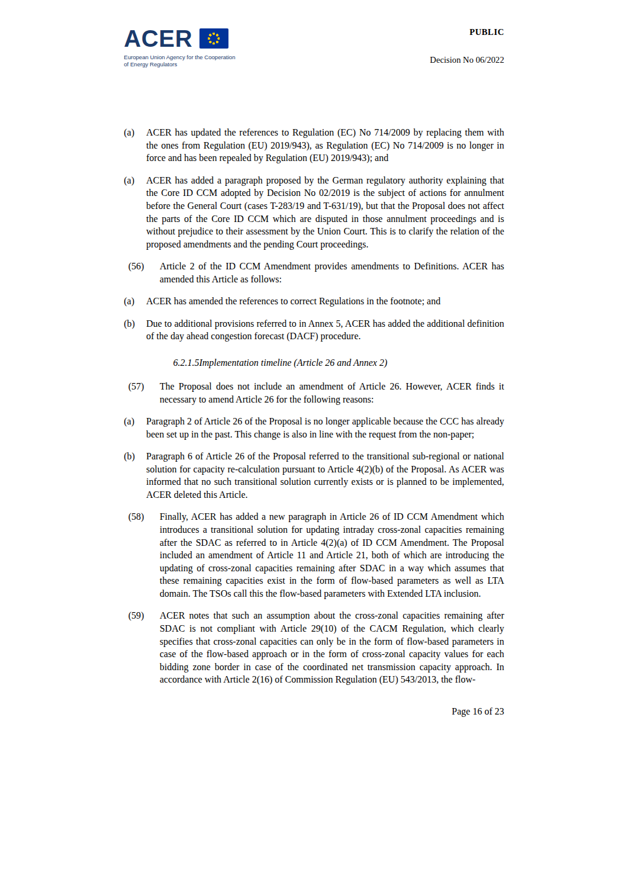ACER
European Union Agency for the Cooperation
of Energy Regulators
PUBLIC
Decision No 06/2022
(a) ACER has updated the references to Regulation (EC) No 714/2009 by replacing them with the ones from Regulation (EU) 2019/943), as Regulation (EC) No 714/2009 is no longer in force and has been repealed by Regulation (EU) 2019/943); and
(a) ACER has added a paragraph proposed by the German regulatory authority explaining that the Core ID CCM adopted by Decision No 02/2019 is the subject of actions for annulment before the General Court (cases T-283/19 and T-631/19), but that the Proposal does not affect the parts of the Core ID CCM which are disputed in those annulment proceedings and is without prejudice to their assessment by the Union Court. This is to clarify the relation of the proposed amendments and the pending Court proceedings.
(56)
Article 2 of the ID CCM Amendment provides amendments to Definitions. ACER has amended this Article as follows:
(a) ACER has amended the references to correct Regulations in the footnote; and
(b) Due to additional provisions referred to in Annex 5, ACER has added the additional definition of the day ahead congestion forecast (DACF) procedure.
6.2.1.5
Implementation timeline (Article 26 and Annex 2)
(57)
The Proposal does not include an amendment of Article 26. However, ACER finds it necessary to amend Article 26 for the following reasons:
(a) Paragraph 2 of Article 26 of the Proposal is no longer applicable because the CCC has already been set up in the past. This change is also in line with the request from the non-paper;
(b) Paragraph 6 of Article 26 of the Proposal referred to the transitional sub-regional or national solution for capacity re-calculation pursuant to Article 4(2)(b) of the Proposal. As ACER was informed that no such transitional solution currently exists or is planned to be implemented, ACER deleted this Article.
(58)
Finally, ACER has added a new paragraph in Article 26 of ID CCM Amendment which introduces a transitional solution for updating intraday cross-zonal capacities remaining after the SDAC as referred to in Article 4(2)(a) of ID CCM Amendment. The Proposal included an amendment of Article 11 and Article 21, both of which are introducing the updating of cross-zonal capacities remaining after SDAC in a way which assumes that these remaining capacities exist in the form of flow-based parameters as well as LTA domain. The TSOs call this the flow-based parameters with Extended LTA inclusion.
(59)
ACER notes that such an assumption about the cross-zonal capacities remaining after SDAC is not compliant with Article 29(10) of the CACM Regulation, which clearly specifies that cross-zonal capacities can only be in the form of flow-based parameters in case of the flow-based approach or in the form of cross-zonal capacity values for each bidding zone border in case of the coordinated net transmission capacity approach. In accordance with Article 2(16) of Commission Regulation (EU) 543/2013, the flow-
Page 16 of 23